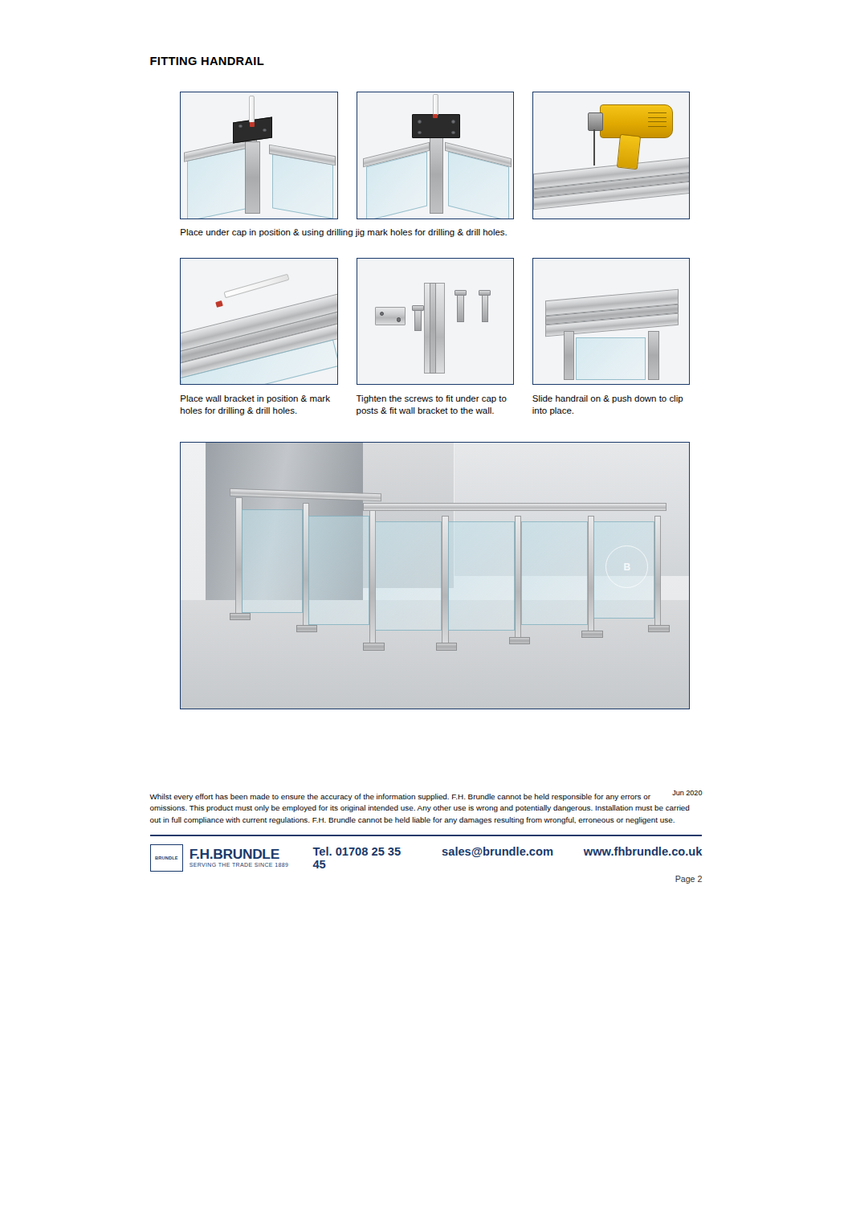FITTING HANDRAIL
Place under cap in position & using drilling jig mark holes for drilling & drill holes.
Place wall bracket in position & mark holes for drilling & drill holes.
Tighten the screws to fit under cap to posts & fit wall bracket to the wall.
Slide handrail on & push down to clip into place.
B
Jun 2020 Whilst every effort has been made to ensure the accuracy of the information supplied. F.H. Brundle cannot be held responsible for any errors or omissions. This product must only be employed for its original intended use. Any other use is wrong and potentially dangerous. Installation must be carried out in full compliance with current regulations. F.H. Brundle cannot be held liable for any damages resulting from wrongful, erroneous or negligent use.
BRUNDLE
F.H.BRUNDLE
SERVING THE TRADE SINCE 1889
Tel. 01708 25 35 45 sales@brundle.com www.fhbrundle.co.uk
Page 2